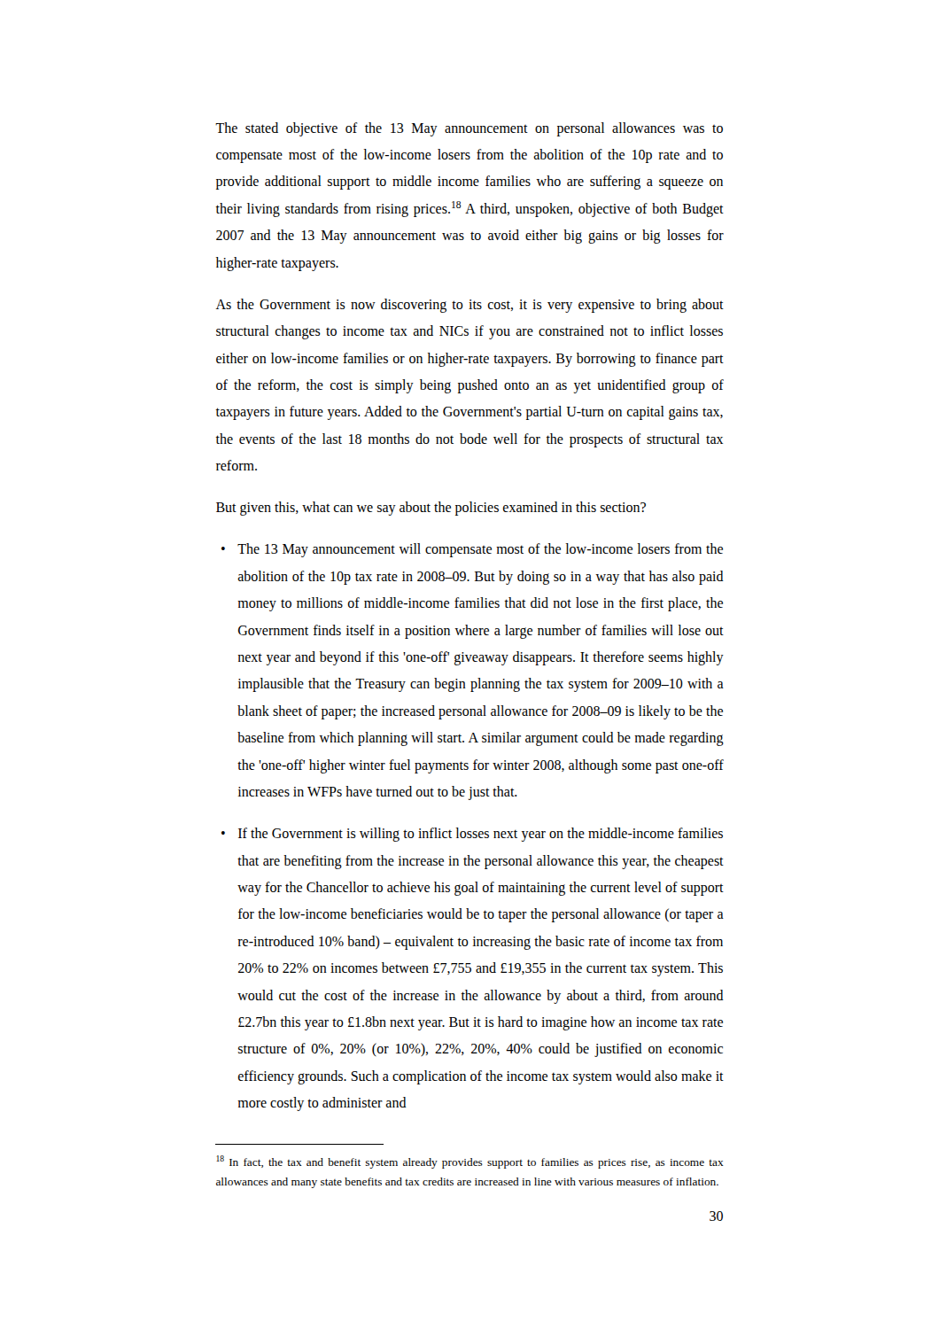The stated objective of the 13 May announcement on personal allowances was to compensate most of the low-income losers from the abolition of the 10p rate and to provide additional support to middle income families who are suffering a squeeze on their living standards from rising prices.18 A third, unspoken, objective of both Budget 2007 and the 13 May announcement was to avoid either big gains or big losses for higher-rate taxpayers.
As the Government is now discovering to its cost, it is very expensive to bring about structural changes to income tax and NICs if you are constrained not to inflict losses either on low-income families or on higher-rate taxpayers. By borrowing to finance part of the reform, the cost is simply being pushed onto an as yet unidentified group of taxpayers in future years. Added to the Government's partial U-turn on capital gains tax, the events of the last 18 months do not bode well for the prospects of structural tax reform.
But given this, what can we say about the policies examined in this section?
The 13 May announcement will compensate most of the low-income losers from the abolition of the 10p tax rate in 2008–09. But by doing so in a way that has also paid money to millions of middle-income families that did not lose in the first place, the Government finds itself in a position where a large number of families will lose out next year and beyond if this 'one-off' giveaway disappears. It therefore seems highly implausible that the Treasury can begin planning the tax system for 2009–10 with a blank sheet of paper; the increased personal allowance for 2008–09 is likely to be the baseline from which planning will start. A similar argument could be made regarding the 'one-off' higher winter fuel payments for winter 2008, although some past one-off increases in WFPs have turned out to be just that.
If the Government is willing to inflict losses next year on the middle-income families that are benefiting from the increase in the personal allowance this year, the cheapest way for the Chancellor to achieve his goal of maintaining the current level of support for the low-income beneficiaries would be to taper the personal allowance (or taper a re-introduced 10% band) – equivalent to increasing the basic rate of income tax from 20% to 22% on incomes between £7,755 and £19,355 in the current tax system. This would cut the cost of the increase in the allowance by about a third, from around £2.7bn this year to £1.8bn next year. But it is hard to imagine how an income tax rate structure of 0%, 20% (or 10%), 22%, 20%, 40% could be justified on economic efficiency grounds. Such a complication of the income tax system would also make it more costly to administer and
18 In fact, the tax and benefit system already provides support to families as prices rise, as income tax allowances and many state benefits and tax credits are increased in line with various measures of inflation.
30